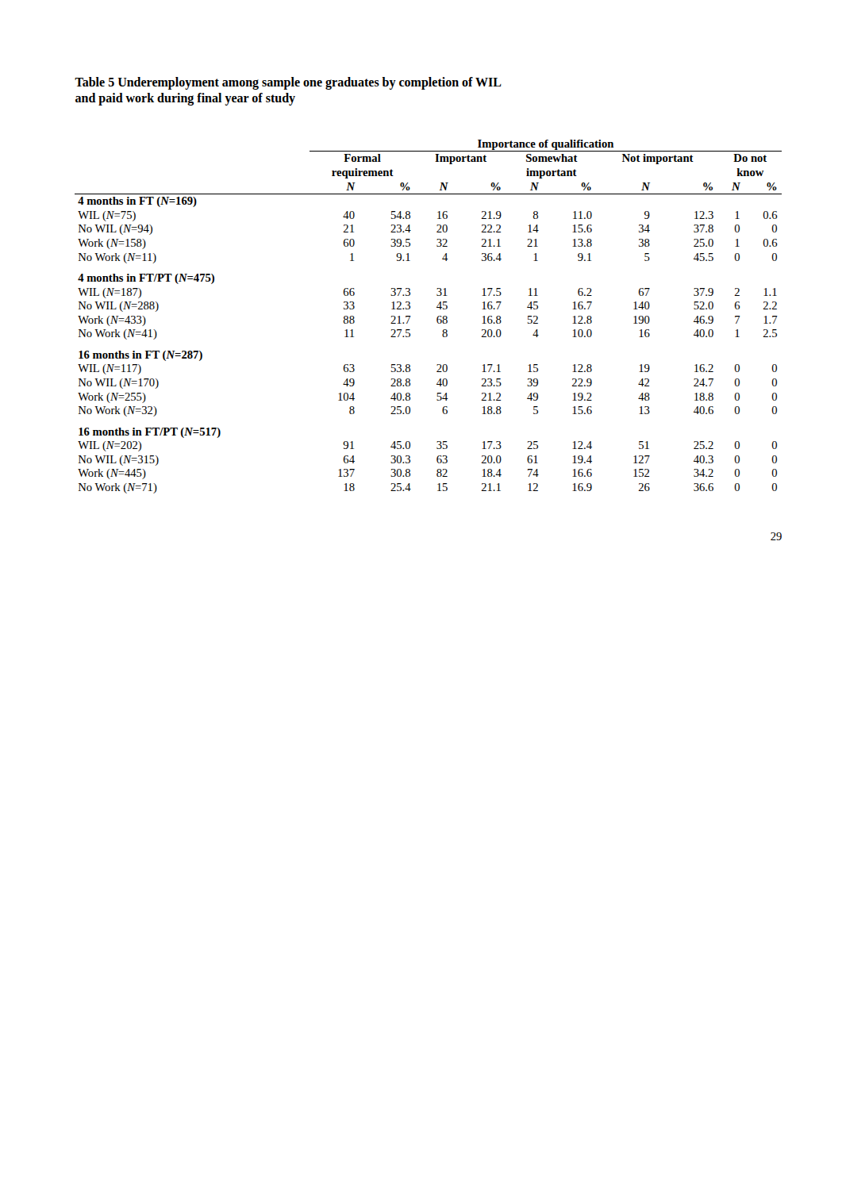Table 5 Underemployment among sample one graduates by completion of WIL and paid work during final year of study
| | Importance of qualification |
| --- | --- |
| | Formal | Important | Somewhat | Not important | Do not |
| | requirement | | important | | know |
| | N | % | N | % | N | % | N | % | N | % |
| 4 months in FT ( N =169) | |
| WIL ( N =75) | 40 | 54.8 | 16 | 21.9 | 8 | 11.0 | 9 | 12.3 | 1 | 0.6 |
| No WIL ( N =94) | 21 | 23.4 | 20 | 22.2 | 14 | 15.6 | 34 | 37.8 | 0 | 0 |
| Work ( N =158) | 60 | 39.5 | 32 | 21.1 | 21 | 13.8 | 38 | 25.0 | 1 | 0.6 |
| No Work ( N =11) | 1 | 9.1 | 4 | 36.4 | 1 | 9.1 | 5 | 45.5 | 0 | 0 |
| 4 months in FT/PT ( N =475) | |
| WIL ( N =187) | 66 | 37.3 | 31 | 17.5 | 11 | 6.2 | 67 | 37.9 | 2 | 1.1 |
| No WIL ( N =288) | 33 | 12.3 | 45 | 16.7 | 45 | 16.7 | 140 | 52.0 | 6 | 2.2 |
| Work ( N =433) | 88 | 21.7 | 68 | 16.8 | 52 | 12.8 | 190 | 46.9 | 7 | 1.7 |
| No Work ( N =41) | 11 | 27.5 | 8 | 20.0 | 4 | 10.0 | 16 | 40.0 | 1 | 2.5 |
| 16 months in FT ( N =287) | |
| WIL ( N =117) | 63 | 53.8 | 20 | 17.1 | 15 | 12.8 | 19 | 16.2 | 0 | 0 |
| No WIL ( N =170) | 49 | 28.8 | 40 | 23.5 | 39 | 22.9 | 42 | 24.7 | 0 | 0 |
| Work ( N =255) | 104 | 40.8 | 54 | 21.2 | 49 | 19.2 | 48 | 18.8 | 0 | 0 |
| No Work ( N =32) | 8 | 25.0 | 6 | 18.8 | 5 | 15.6 | 13 | 40.6 | 0 | 0 |
| 16 months in FT/PT ( N =517) | |
| WIL ( N =202) | 91 | 45.0 | 35 | 17.3 | 25 | 12.4 | 51 | 25.2 | 0 | 0 |
| No WIL ( N =315) | 64 | 30.3 | 63 | 20.0 | 61 | 19.4 | 127 | 40.3 | 0 | 0 |
| Work ( N =445) | 137 | 30.8 | 82 | 18.4 | 74 | 16.6 | 152 | 34.2 | 0 | 0 |
| No Work ( N =71) | 18 | 25.4 | 15 | 21.1 | 12 | 16.9 | 26 | 36.6 | 0 | 0 |
29